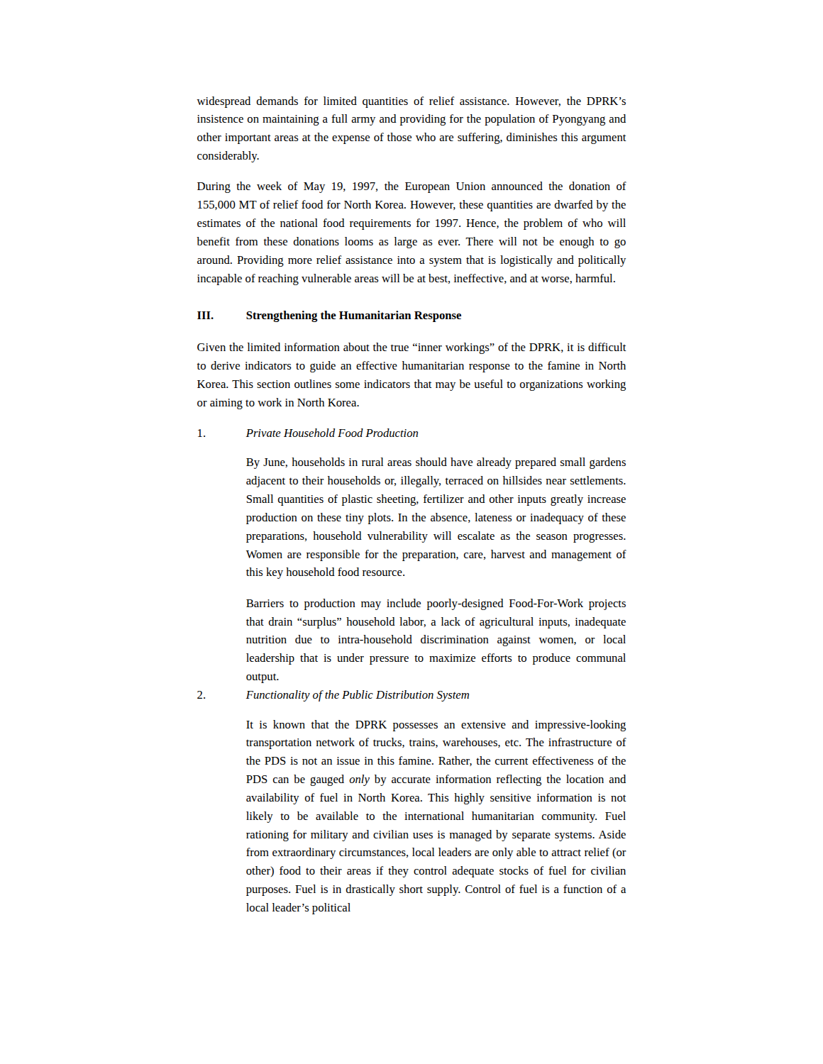widespread demands for limited quantities of relief assistance. However, the DPRK’s insistence on maintaining a full army and providing for the population of Pyongyang and other important areas at the expense of those who are suffering, diminishes this argument considerably.
During the week of May 19, 1997, the European Union announced the donation of 155,000 MT of relief food for North Korea. However, these quantities are dwarfed by the estimates of the national food requirements for 1997. Hence, the problem of who will benefit from these donations looms as large as ever. There will not be enough to go around. Providing more relief assistance into a system that is logistically and politically incapable of reaching vulnerable areas will be at best, ineffective, and at worse, harmful.
III. Strengthening the Humanitarian Response
Given the limited information about the true “inner workings” of the DPRK, it is difficult to derive indicators to guide an effective humanitarian response to the famine in North Korea. This section outlines some indicators that may be useful to organizations working or aiming to work in North Korea.
1. Private Household Food Production
By June, households in rural areas should have already prepared small gardens adjacent to their households or, illegally, terraced on hillsides near settlements. Small quantities of plastic sheeting, fertilizer and other inputs greatly increase production on these tiny plots. In the absence, lateness or inadequacy of these preparations, household vulnerability will escalate as the season progresses. Women are responsible for the preparation, care, harvest and management of this key household food resource.
Barriers to production may include poorly-designed Food-For-Work projects that drain “surplus” household labor, a lack of agricultural inputs, inadequate nutrition due to intra-household discrimination against women, or local leadership that is under pressure to maximize efforts to produce communal output.
2. Functionality of the Public Distribution System
It is known that the DPRK possesses an extensive and impressive-looking transportation network of trucks, trains, warehouses, etc. The infrastructure of the PDS is not an issue in this famine. Rather, the current effectiveness of the PDS can be gauged only by accurate information reflecting the location and availability of fuel in North Korea. This highly sensitive information is not likely to be available to the international humanitarian community. Fuel rationing for military and civilian uses is managed by separate systems. Aside from extraordinary circumstances, local leaders are only able to attract relief (or other) food to their areas if they control adequate stocks of fuel for civilian purposes. Fuel is in drastically short supply. Control of fuel is a function of a local leader’s political